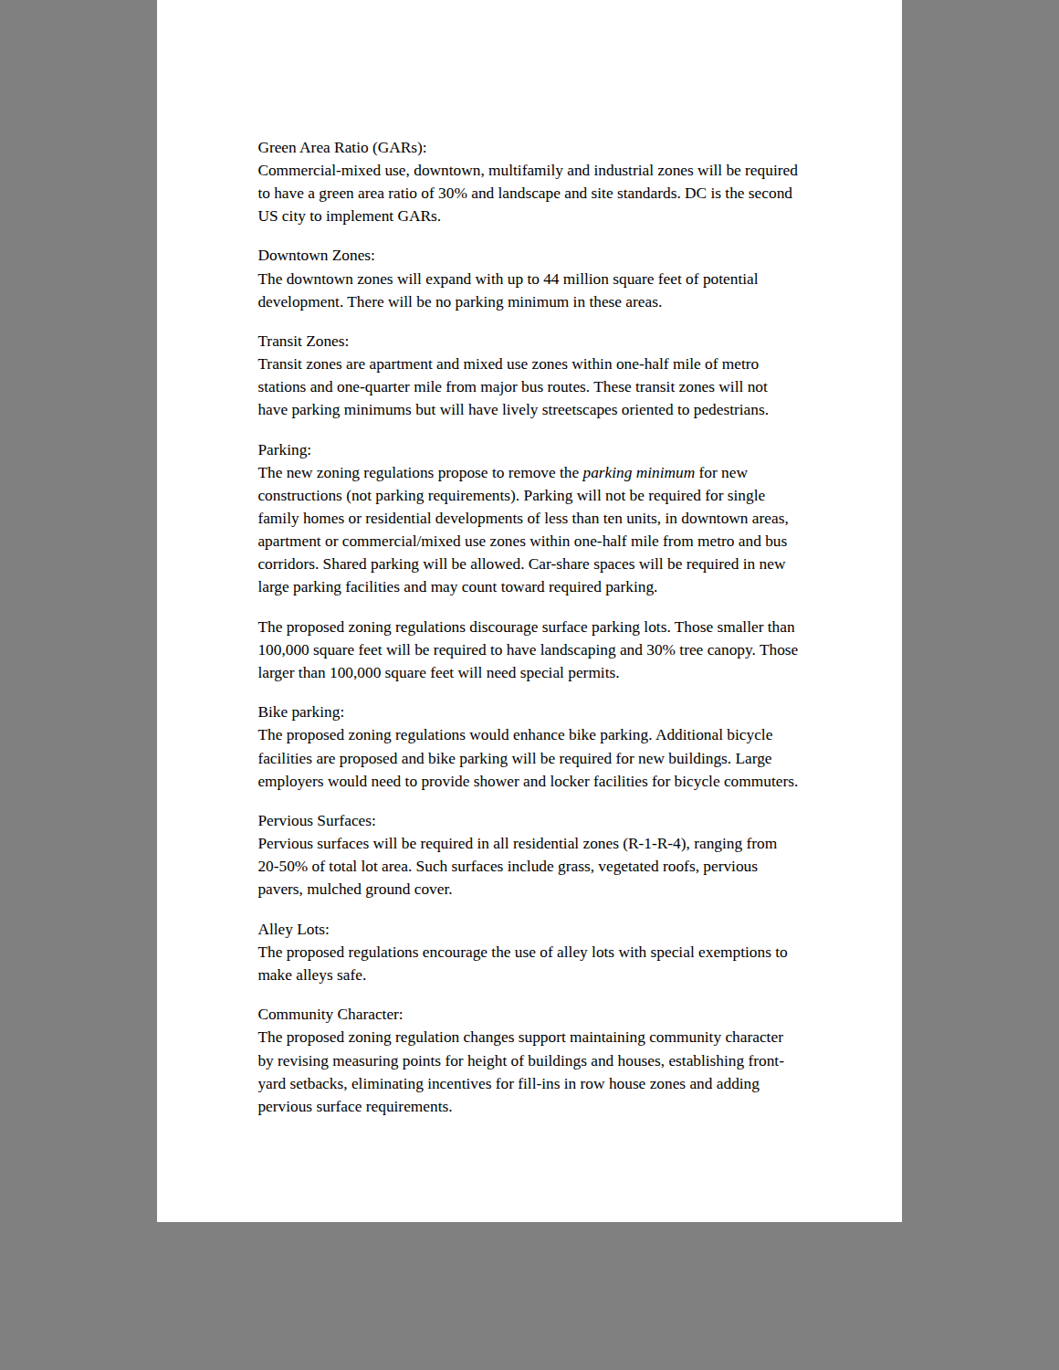Green Area Ratio (GARs):
Commercial-mixed use, downtown, multifamily and industrial zones will be required to have a green area ratio of 30% and landscape and site standards. DC is the second US city to implement GARs.
Downtown Zones:
The downtown zones will expand with up to 44 million square feet of potential development. There will be no parking minimum in these areas.
Transit Zones:
Transit zones are apartment and mixed use zones within one-half mile of metro stations and one-quarter mile from major bus routes. These transit zones will not have parking minimums but will have lively streetscapes oriented to pedestrians.
Parking:
The new zoning regulations propose to remove the parking minimum for new constructions (not parking requirements). Parking will not be required for single family homes or residential developments of less than ten units, in downtown areas, apartment or commercial/mixed use zones within one-half mile from metro and bus corridors. Shared parking will be allowed. Car-share spaces will be required in new large parking facilities and may count toward required parking.
The proposed zoning regulations discourage surface parking lots. Those smaller than 100,000 square feet will be required to have landscaping and 30% tree canopy. Those larger than 100,000 square feet will need special permits.
Bike parking:
The proposed zoning regulations would enhance bike parking. Additional bicycle facilities are proposed and bike parking will be required for new buildings. Large employers would need to provide shower and locker facilities for bicycle commuters.
Pervious Surfaces:
Pervious surfaces will be required in all residential zones (R-1-R-4), ranging from 20-50% of total lot area. Such surfaces include grass, vegetated roofs, pervious pavers, mulched ground cover.
Alley Lots:
The proposed regulations encourage the use of alley lots with special exemptions to make alleys safe.
Community Character:
The proposed zoning regulation changes support maintaining community character by revising measuring points for height of buildings and houses, establishing front-yard setbacks, eliminating incentives for fill-ins in row house zones and adding pervious surface requirements.